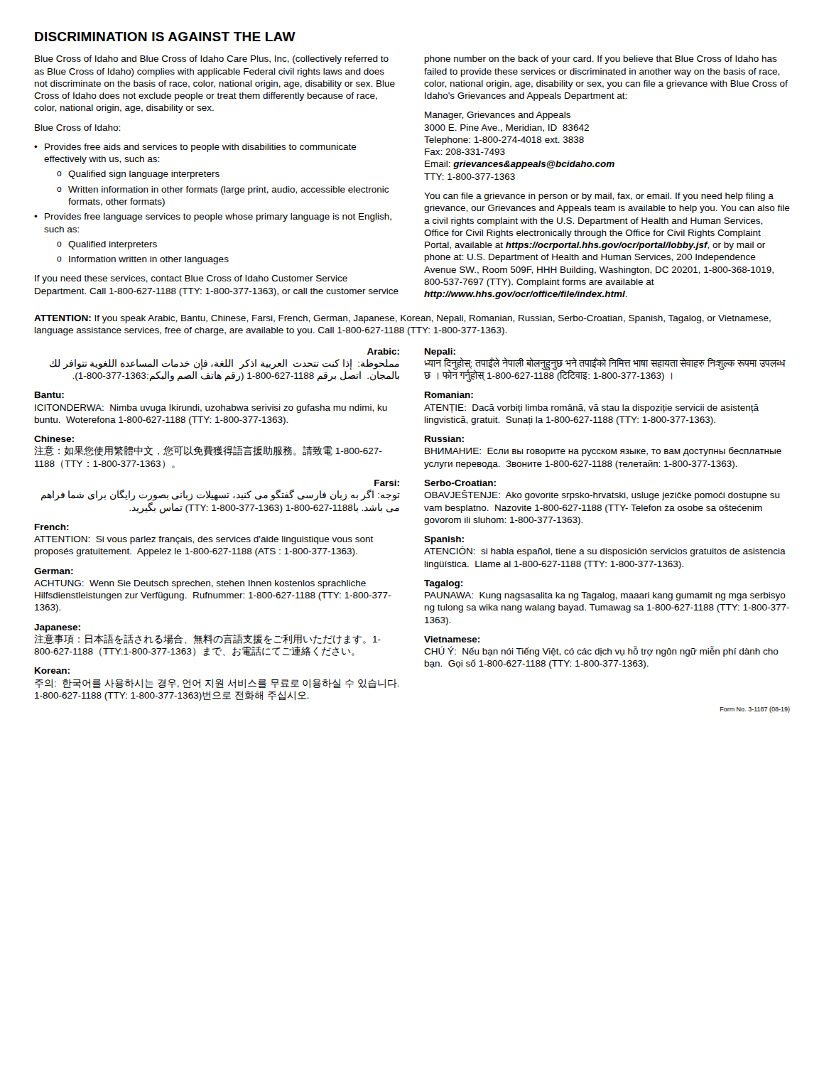DISCRIMINATION IS AGAINST THE LAW
Blue Cross of Idaho and Blue Cross of Idaho Care Plus, Inc, (collectively referred to as Blue Cross of Idaho) complies with applicable Federal civil rights laws and does not discriminate on the basis of race, color, national origin, age, disability or sex. Blue Cross of Idaho does not exclude people or treat them differently because of race, color, national origin, age, disability or sex.
Blue Cross of Idaho:
Provides free aids and services to people with disabilities to communicate effectively with us, such as:
Qualified sign language interpreters
Written information in other formats (large print, audio, accessible electronic formats, other formats)
Provides free language services to people whose primary language is not English, such as:
Qualified interpreters
Information written in other languages
If you need these services, contact Blue Cross of Idaho Customer Service Department. Call 1-800-627-1188 (TTY: 1-800-377-1363), or call the customer service phone number on the back of your card. If you believe that Blue Cross of Idaho has failed to provide these services or discriminated in another way on the basis of race, color, national origin, age, disability or sex, you can file a grievance with Blue Cross of Idaho's Grievances and Appeals Department at:
Manager, Grievances and Appeals
3000 E. Pine Ave., Meridian, ID 83642
Telephone: 1-800-274-4018 ext. 3838
Fax: 208-331-7493
Email: grievances&appeals@bcidaho.com
TTY: 1-800-377-1363
You can file a grievance in person or by mail, fax, or email. If you need help filing a grievance, our Grievances and Appeals team is available to help you. You can also file a civil rights complaint with the U.S. Department of Health and Human Services, Office for Civil Rights electronically through the Office for Civil Rights Complaint Portal, available at https://ocrportal.hhs.gov/ocr/portal/lobby.jsf, or by mail or phone at: U.S. Department of Health and Human Services, 200 Independence Avenue SW., Room 509F, HHH Building, Washington, DC 20201, 1-800-368-1019, 800-537-7697 (TTY). Complaint forms are available at http://www.hhs.gov/ocr/office/file/index.html.
ATTENTION: If you speak Arabic, Bantu, Chinese, Farsi, French, German, Japanese, Korean, Nepali, Romanian, Russian, Serbo-Croatian, Spanish, Tagalog, or Vietnamese, language assistance services, free of charge, are available to you. Call 1-800-627-1188 (TTY: 1-800-377-1363).
Arabic:
مملحوظة: إذا كنت تتحدث العربية اذكر اللغة، فإن خدمات المساعدة اللغوية تتوافر لك بالمجان. اتصل برقم 1188-627-800-1 (رقم هاتف الصم والبكم:1363-377-800-1).
Bantu:
ICITONDERWA: Nimba uvuga Ikirundi, uzohabwa serivisi zo gufasha mu ndimi, ku buntu. Woterefona 1-800-627-1188 (TTY: 1-800-377-1363).
Chinese:
注意：如果您使用繁體中文，您可以免費獲得語言援助服務。請致電 1-800-627-1188（TTY：1-800-377-1363）。
Farsi:
توجه: اگر به زبان فارسی گفتگو می کنید، تسهیلات زبانی بصورت رایگان برای شما فراهم می باشد. با1188-627-800-1 (TTY: 1-800-377-1363) تماس بگیرید.
French:
ATTENTION: Si vous parlez français, des services d'aide linguistique vous sont proposés gratuitement. Appelez le 1-800-627-1188 (ATS : 1-800-377-1363).
German:
ACHTUNG: Wenn Sie Deutsch sprechen, stehen Ihnen kostenlos sprachliche Hilfsdienstleistungen zur Verfügung. Rufnummer: 1-800-627-1188 (TTY: 1-800-377-1363).
Japanese:
注意事項：日本語を話される場合、無料の言語支援をご利用いただけます。1-800-627-1188（TTY:1-800-377-1363）まで、お電話にてご連絡ください。
Korean:
주의: 한국어를 사용하시는 경우, 언어 지원 서비스를 무료로 이용하실 수 있습니다. 1-800-627-1188 (TTY: 1-800-377-1363)번으로 전화해 주십시오.
Nepali:
ध्यान दिनुहोस्: तपाइँले नेपाली बोलनुहुनुछ भने तपाइँको निमित्त भाषा सहायता सेवाहरु निःशुल्क रूपमा उपलब्ध छ । फोन गर्नुहोस् 1-800-627-1188 (टिटिवाइ: 1-800-377-1363) ।
Romanian:
ATENȚIE: Dacă vorbiți limba română, vă stau la dispoziție servicii de asistență lingvistică, gratuit. Sunați la 1-800-627-1188 (TTY: 1-800-377-1363).
Russian:
ВНИМАНИЕ: Если вы говорите на русском языке, то вам доступны бесплатные услуги перевода. Звоните 1-800-627-1188 (телетайп: 1-800-377-1363).
Serbo-Croatian:
OBAVJEŠTENJE: Ako govorite srpsko-hrvatski, usluge jezičke pomoći dostupne su vam besplatno. Nazovite 1-800-627-1188 (TTY- Telefon za osobe sa oštećenim govorom ili sluhom: 1-800-377-1363).
Spanish:
ATENCIÓN: si habla español, tiene a su disposición servicios gratuitos de asistencia lingüística. Llame al 1-800-627-1188 (TTY: 1-800-377-1363).
Tagalog:
PAUNAWA: Kung nagsasalita ka ng Tagalog, maaari kang gumamit ng mga serbisyo ng tulong sa wika nang walang bayad. Tumawag sa 1-800-627-1188 (TTY: 1-800-377-1363).
Vietnamese:
CHÚ Ý: Nếu bạn nói Tiếng Việt, có các dịch vụ hỗ trợ ngôn ngữ miễn phí dành cho bạn. Gọi số 1-800-627-1188 (TTY: 1-800-377-1363).
Form No. 3-1187 (08-19)